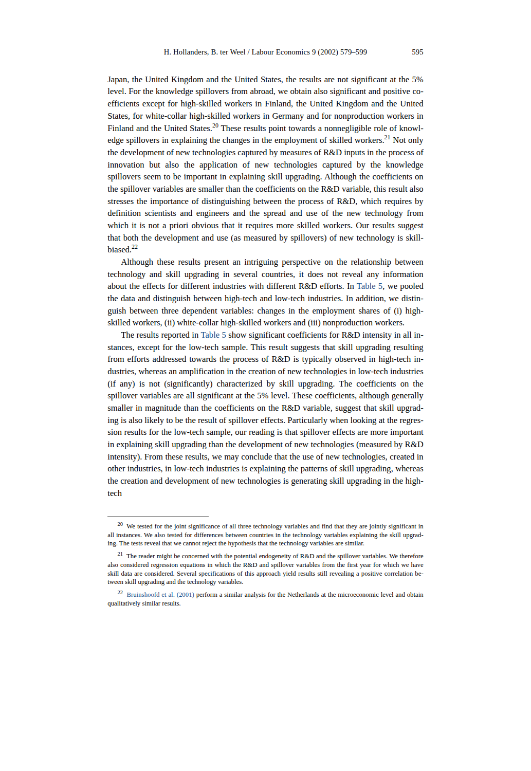H. Hollanders, B. ter Weel / Labour Economics 9 (2002) 579–599 595
Japan, the United Kingdom and the United States, the results are not significant at the 5% level. For the knowledge spillovers from abroad, we obtain also significant and positive coefficients except for high-skilled workers in Finland, the United Kingdom and the United States, for white-collar high-skilled workers in Germany and for nonproduction workers in Finland and the United States.20 These results point towards a nonnegligible role of knowledge spillovers in explaining the changes in the employment of skilled workers.21 Not only the development of new technologies captured by measures of R&D inputs in the process of innovation but also the application of new technologies captured by the knowledge spillovers seem to be important in explaining skill upgrading. Although the coefficients on the spillover variables are smaller than the coefficients on the R&D variable, this result also stresses the importance of distinguishing between the process of R&D, which requires by definition scientists and engineers and the spread and use of the new technology from which it is not a priori obvious that it requires more skilled workers. Our results suggest that both the development and use (as measured by spillovers) of new technology is skill-biased.22
Although these results present an intriguing perspective on the relationship between technology and skill upgrading in several countries, it does not reveal any information about the effects for different industries with different R&D efforts. In Table 5, we pooled the data and distinguish between high-tech and low-tech industries. In addition, we distinguish between three dependent variables: changes in the employment shares of (i) high-skilled workers, (ii) white-collar high-skilled workers and (iii) nonproduction workers.
The results reported in Table 5 show significant coefficients for R&D intensity in all instances, except for the low-tech sample. This result suggests that skill upgrading resulting from efforts addressed towards the process of R&D is typically observed in high-tech industries, whereas an amplification in the creation of new technologies in low-tech industries (if any) is not (significantly) characterized by skill upgrading. The coefficients on the spillover variables are all significant at the 5% level. These coefficients, although generally smaller in magnitude than the coefficients on the R&D variable, suggest that skill upgrading is also likely to be the result of spillover effects. Particularly when looking at the regression results for the low-tech sample, our reading is that spillover effects are more important in explaining skill upgrading than the development of new technologies (measured by R&D intensity). From these results, we may conclude that the use of new technologies, created in other industries, in low-tech industries is explaining the patterns of skill upgrading, whereas the creation and development of new technologies is generating skill upgrading in the high-tech
20 We tested for the joint significance of all three technology variables and find that they are jointly significant in all instances. We also tested for differences between countries in the technology variables explaining the skill upgrading. The tests reveal that we cannot reject the hypothesis that the technology variables are similar.
21 The reader might be concerned with the potential endogeneity of R&D and the spillover variables. We therefore also considered regression equations in which the R&D and spillover variables from the first year for which we have skill data are considered. Several specifications of this approach yield results still revealing a positive correlation between skill upgrading and the technology variables.
22 Bruinshoofd et al. (2001) perform a similar analysis for the Netherlands at the microeconomic level and obtain qualitatively similar results.